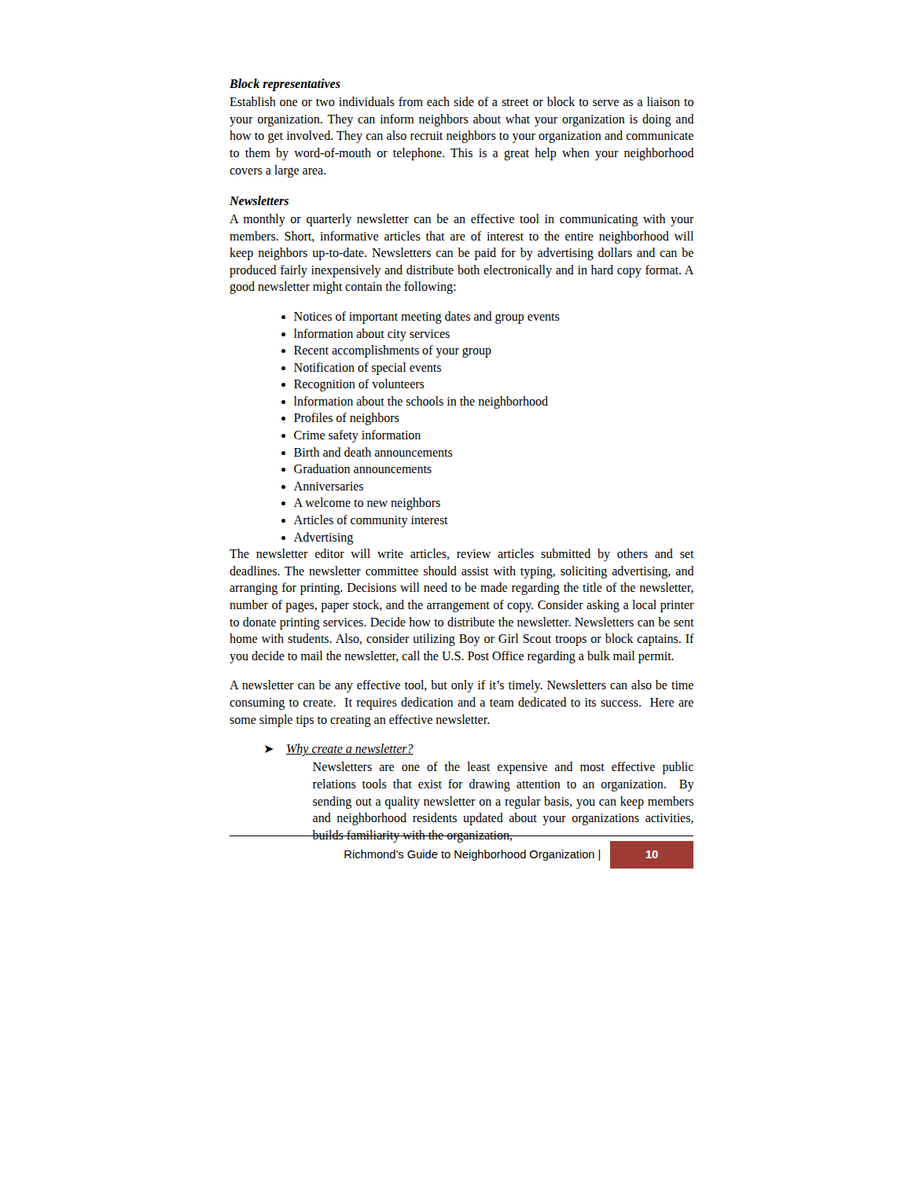Block representatives
Establish one or two individuals from each side of a street or block to serve as a liaison to your organization. They can inform neighbors about what your organization is doing and how to get involved. They can also recruit neighbors to your organization and communicate to them by word-of-mouth or telephone. This is a great help when your neighborhood covers a large area.
Newsletters
A monthly or quarterly newsletter can be an effective tool in communicating with your members. Short, informative articles that are of interest to the entire neighborhood will keep neighbors up-to-date. Newsletters can be paid for by advertising dollars and can be produced fairly inexpensively and distribute both electronically and in hard copy format. A good newsletter might contain the following:
Notices of important meeting dates and group events
lnformation about city services
Recent accomplishments of your group
Notification of special events
Recognition of volunteers
lnformation about the schools in the neighborhood
Profiles of neighbors
Crime safety information
Birth and death announcements
Graduation announcements
Anniversaries
A welcome to new neighbors
Articles of community interest
Advertising
The newsletter editor will write articles, review articles submitted by others and set deadlines. The newsletter committee should assist with typing, soliciting advertising, and arranging for printing. Decisions will need to be made regarding the title of the newsletter, number of pages, paper stock, and the arrangement of copy. Consider asking a local printer to donate printing services. Decide how to distribute the newsletter. Newsletters can be sent home with students. Also, consider utilizing Boy or Girl Scout troops or block captains. If you decide to mail the newsletter, call the U.S. Post Office regarding a bulk mail permit.
A newsletter can be any effective tool, but only if it’s timely. Newsletters can also be time consuming to create. It requires dedication and a team dedicated to its success. Here are some simple tips to creating an effective newsletter.
Why create a newsletter?
Newsletters are one of the least expensive and most effective public relations tools that exist for drawing attention to an organization. By sending out a quality newsletter on a regular basis, you can keep members and neighborhood residents updated about your organizations activities, builds familiarity with the organization,
Richmond’s Guide to Neighborhood Organization |
10